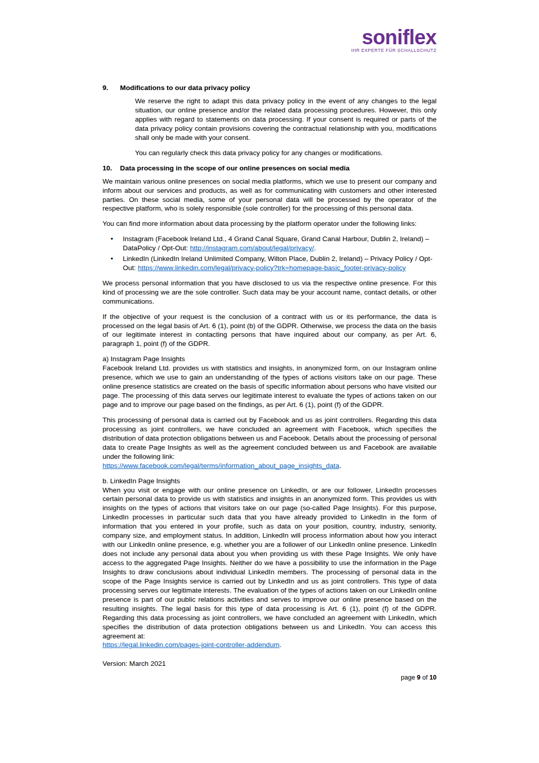soni flex
Ihr Experte für Schallschutz
9. Modifications to our data privacy policy
We reserve the right to adapt this data privacy policy in the event of any changes to the legal situation, our online presence and/or the related data processing procedures. However, this only applies with regard to statements on data processing. If your consent is required or parts of the data privacy policy contain provisions covering the contractual relationship with you, modifications shall only be made with your consent.
You can regularly check this data privacy policy for any changes or modifications.
10. Data processing in the scope of our online presences on social media
We maintain various online presences on social media platforms, which we use to present our company and inform about our services and products, as well as for communicating with customers and other interested parties. On these social media, some of your personal data will be processed by the operator of the respective platform, who is solely responsible (sole controller) for the processing of this personal data.
You can find more information about data processing by the platform operator under the following links:
Instagram (Facebook Ireland Ltd., 4 Grand Canal Square, Grand Canal Harbour, Dublin 2, Ireland) – DataPolicy / Opt-Out: http://instagram.com/about/legal/privacy/.
LinkedIn (LinkedIn Ireland Unlimited Company, Wilton Place, Dublin 2, Ireland) – Privacy Policy / Opt-Out: https://www.linkedin.com/legal/privacy-policy?trk=homepage-basic_footer-privacy-policy
We process personal information that you have disclosed to us via the respective online presence. For this kind of processing we are the sole controller. Such data may be your account name, contact details, or other communications.
If the objective of your request is the conclusion of a contract with us or its performance, the data is processed on the legal basis of Art. 6 (1), point (b) of the GDPR. Otherwise, we process the data on the basis of our legitimate interest in contacting persons that have inquired about our company, as per Art. 6, paragraph 1, point (f) of the GDPR.
a) Instagram Page Insights
Facebook Ireland Ltd. provides us with statistics and insights, in anonymized form, on our Instagram online presence, which we use to gain an understanding of the types of actions visitors take on our page. These online presence statistics are created on the basis of specific information about persons who have visited our page. The processing of this data serves our legitimate interest to evaluate the types of actions taken on our page and to improve our page based on the findings, as per Art. 6 (1), point (f) of the GDPR.
This processing of personal data is carried out by Facebook and us as joint controllers. Regarding this data processing as joint controllers, we have concluded an agreement with Facebook, which specifies the distribution of data protection obligations between us and Facebook. Details about the processing of personal data to create Page Insights as well as the agreement concluded between us and Facebook are available under the following link:
https://www.facebook.com/legal/terms/information_about_page_insights_data.
b. LinkedIn Page Insights
When you visit or engage with our online presence on LinkedIn, or are our follower, LinkedIn processes certain personal data to provide us with statistics and insights in an anonymized form. This provides us with insights on the types of actions that visitors take on our page (so-called Page Insights). For this purpose, LinkedIn processes in particular such data that you have already provided to LinkedIn in the form of information that you entered in your profile, such as data on your position, country, industry, seniority, company size, and employment status. In addition, LinkedIn will process information about how you interact with our LinkedIn online presence, e.g. whether you are a follower of our LinkedIn online presence. LinkedIn does not include any personal data about you when providing us with these Page Insights. We only have access to the aggregated Page Insights. Neither do we have a possibility to use the information in the Page Insights to draw conclusions about individual LinkedIn members. The processing of personal data in the scope of the Page Insights service is carried out by LinkedIn and us as joint controllers. This type of data processing serves our legitimate interests. The evaluation of the types of actions taken on our LinkedIn online presence is part of our public relations activities and serves to improve our online presence based on the resulting insights. The legal basis for this type of data processing is Art. 6 (1), point (f) of the GDPR. Regarding this data processing as joint controllers, we have concluded an agreement with LinkedIn, which specifies the distribution of data protection obligations between us and LinkedIn. You can access this agreement at:
https://legal.linkedin.com/pages-joint-controller-addendum.
Version: March 2021
page 9 of 10